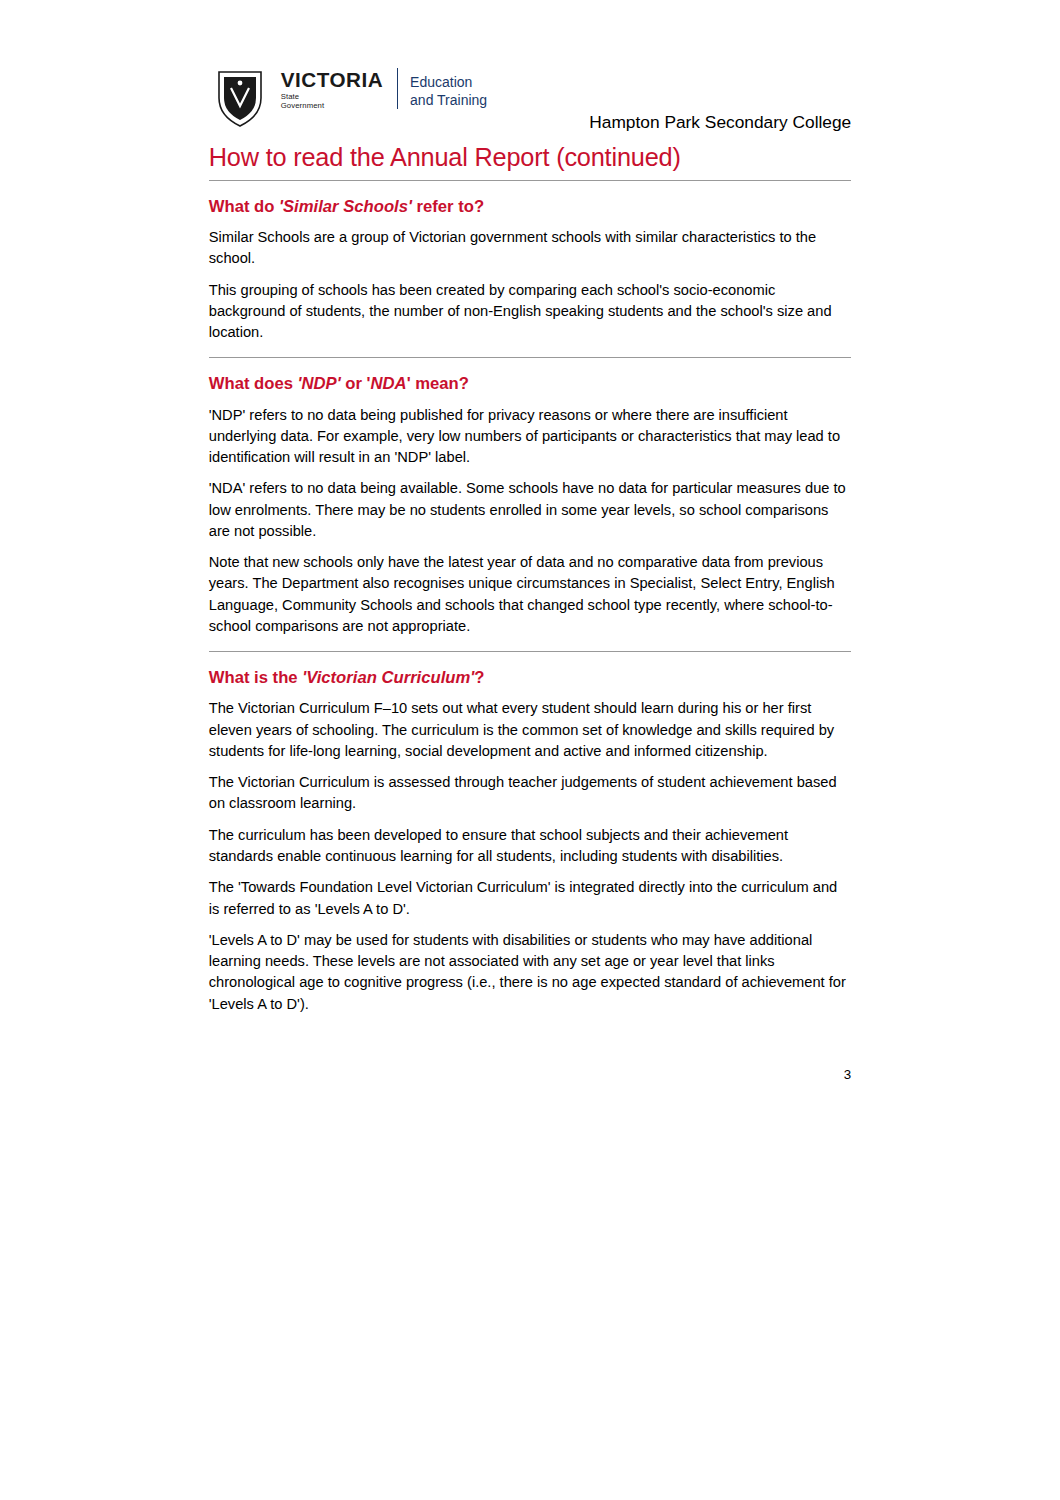VICTORIA
State
Government
Education
and Training
Hampton Park Secondary College
How to read the Annual Report (continued)
What do 'Similar Schools' refer to?
Similar Schools are a group of Victorian government schools with similar characteristics to the school.
This grouping of schools has been created by comparing each school's socio-economic background of students, the number of non-English speaking students and the school's size and location.
What does 'NDP' or 'NDA' mean?
'NDP' refers to no data being published for privacy reasons or where there are insufficient underlying data. For example, very low numbers of participants or characteristics that may lead to identification will result in an 'NDP' label.
'NDA' refers to no data being available. Some schools have no data for particular measures due to low enrolments. There may be no students enrolled in some year levels, so school comparisons are not possible.
Note that new schools only have the latest year of data and no comparative data from previous years. The Department also recognises unique circumstances in Specialist, Select Entry, English Language, Community Schools and schools that changed school type recently, where school-to-school comparisons are not appropriate.
What is the 'Victorian Curriculum'?
The Victorian Curriculum F–10 sets out what every student should learn during his or her first eleven years of schooling. The curriculum is the common set of knowledge and skills required by students for life-long learning, social development and active and informed citizenship.
The Victorian Curriculum is assessed through teacher judgements of student achievement based on classroom learning.
The curriculum has been developed to ensure that school subjects and their achievement standards enable continuous learning for all students, including students with disabilities.
The 'Towards Foundation Level Victorian Curriculum' is integrated directly into the curriculum and is referred to as 'Levels A to D'.
'Levels A to D' may be used for students with disabilities or students who may have additional learning needs. These levels are not associated with any set age or year level that links chronological age to cognitive progress (i.e., there is no age expected standard of achievement for 'Levels A to D').
3